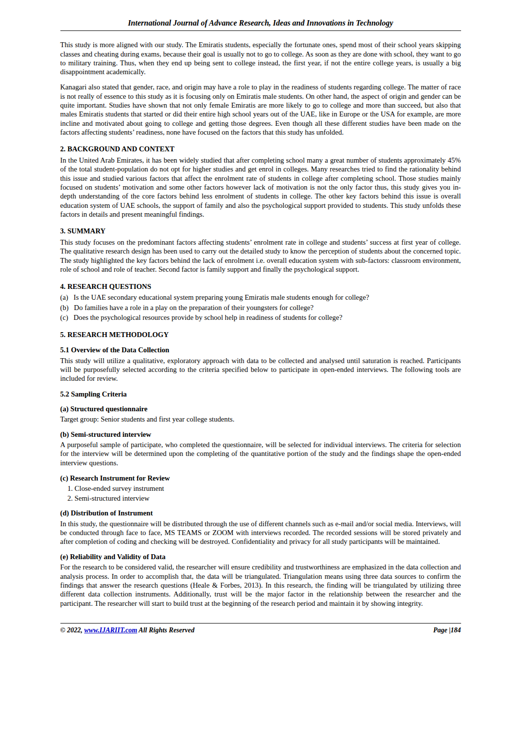International Journal of Advance Research, Ideas and Innovations in Technology
This study is more aligned with our study. The Emiratis students, especially the fortunate ones, spend most of their school years skipping classes and cheating during exams, because their goal is usually not to go to college. As soon as they are done with school, they want to go to military training. Thus, when they end up being sent to college instead, the first year, if not the entire college years, is usually a big disappointment academically.
Kanagari also stated that gender, race, and origin may have a role to play in the readiness of students regarding college. The matter of race is not really of essence to this study as it is focusing only on Emiratis male students. On other hand, the aspect of origin and gender can be quite important. Studies have shown that not only female Emiratis are more likely to go to college and more than succeed, but also that males Emiratis students that started or did their entire high school years out of the UAE, like in Europe or the USA for example, are more incline and motivated about going to college and getting those degrees. Even though all these different studies have been made on the factors affecting students’ readiness, none have focused on the factors that this study has unfolded.
2. Background and Context
In the United Arab Emirates, it has been widely studied that after completing school many a great number of students approximately 45% of the total student-population do not opt for higher studies and get enrol in colleges. Many researches tried to find the rationality behind this issue and studied various factors that affect the enrolment rate of students in college after completing school. Those studies mainly focused on students’ motivation and some other factors however lack of motivation is not the only factor thus, this study gives you in-depth understanding of the core factors behind less enrolment of students in college. The other key factors behind this issue is overall education system of UAE schools, the support of family and also the psychological support provided to students. This study unfolds these factors in details and present meaningful findings.
3. Summary
This study focuses on the predominant factors affecting students’ enrolment rate in college and students’ success at first year of college. The qualitative research design has been used to carry out the detailed study to know the perception of students about the concerned topic. The study highlighted the key factors behind the lack of enrolment i.e. overall education system with sub-factors: classroom environment, role of school and role of teacher. Second factor is family support and finally the psychological support.
4. Research Questions
(a) Is the UAE secondary educational system preparing young Emiratis male students enough for college?
(b) Do families have a role in a play on the preparation of their youngsters for college?
(c) Does the psychological resources provide by school help in readiness of students for college?
5. Research Methodology
5.1 Overview of the Data Collection
This study will utilize a qualitative, exploratory approach with data to be collected and analysed until saturation is reached. Participants will be purposefully selected according to the criteria specified below to participate in open-ended interviews. The following tools are included for review.
5.2 Sampling Criteria
(a) Structured questionnaire
Target group: Senior students and first year college students.
(b) Semi-structured interview
A purposeful sample of participate, who completed the questionnaire, will be selected for individual interviews. The criteria for selection for the interview will be determined upon the completing of the quantitative portion of the study and the findings shape the open-ended interview questions.
(c) Research Instrument for Review
Close-ended survey instrument
Semi-structured interview
(d) Distribution of Instrument
In this study, the questionnaire will be distributed through the use of different channels such as e-mail and/or social media. Interviews, will be conducted through face to face, MS TEAMS or ZOOM with interviews recorded. The recorded sessions will be stored privately and after completion of coding and checking will be destroyed. Confidentiality and privacy for all study participants will be maintained.
(e) Reliability and Validity of Data
For the research to be considered valid, the researcher will ensure credibility and trustworthiness are emphasized in the data collection and analysis process. In order to accomplish that, the data will be triangulated. Triangulation means using three data sources to confirm the findings that answer the research questions (Heale & Forbes, 2013). In this research, the finding will be triangulated by utilizing three different data collection instruments. Additionally, trust will be the major factor in the relationship between the researcher and the participant. The researcher will start to build trust at the beginning of the research period and maintain it by showing integrity.
© 2022, www.IJARIIT.com All Rights Reserved Page |184